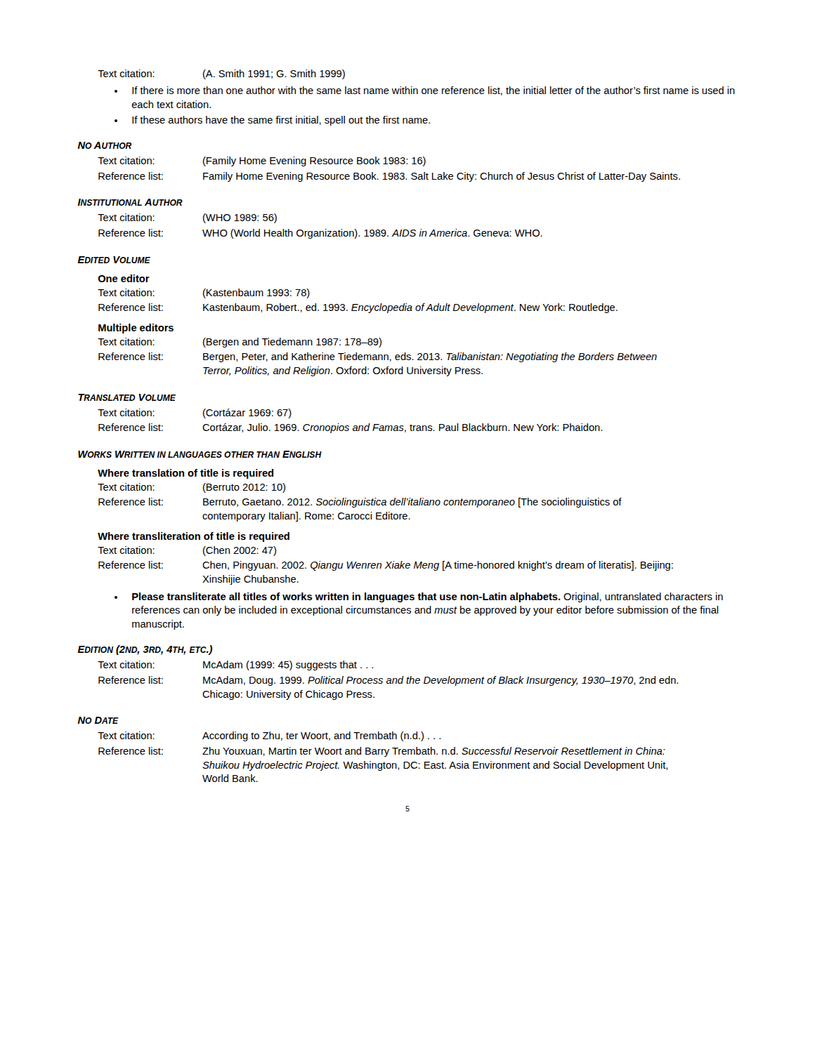| Text citation: | (A. Smith 1991; G. Smith 1999) |
If there is more than one author with the same last name within one reference list, the initial letter of the author’s first name is used in each text citation.
If these authors have the same first initial, spell out the first name.
NO AUTHOR
| Text citation: | (Family Home Evening Resource Book 1983: 16) |
| Reference list: | Family Home Evening Resource Book. 1983. Salt Lake City: Church of Jesus Christ of Latter-Day Saints. |
INSTITUTIONAL AUTHOR
| Text citation: | (WHO 1989: 56) |
| Reference list: | WHO (World Health Organization). 1989. AIDS in America . Geneva: WHO. |
EDITED VOLUME
One editor
| Text citation: | (Kastenbaum 1993: 78) |
| Reference list: | Kastenbaum, Robert., ed. 1993. Encyclopedia of Adult Development . New York: Routledge. |
Multiple editors
| Text citation: | (Bergen and Tiedemann 1987: 178–89) |
| Reference list: | Bergen, Peter, and Katherine Tiedemann, eds. 2013. Talibanistan: Negotiating the Borders Between Terror, Politics, and Religion . Oxford: Oxford University Press. |
TRANSLATED VOLUME
| Text citation: | (Cortázar 1969: 67) |
| Reference list: | Cortázar, Julio. 1969. Cronopios and Famas , trans. Paul Blackburn. New York: Phaidon. |
WORKS WRITTEN IN LANGUAGES OTHER THAN ENGLISH
Where translation of title is required
| Text citation: | (Berruto 2012: 10) |
| Reference list: | Berruto, Gaetano. 2012. Sociolinguistica dell’italiano contemporaneo [The sociolinguistics of contemporary Italian]. Rome: Carocci Editore. |
Where transliteration of title is required
| Text citation: | (Chen 2002: 47) |
| Reference list: | Chen, Pingyuan. 2002. Qiangu Wenren Xiake Meng [A time-honored knight’s dream of literatis]. Beijing: Xinshijie Chubanshe. |
Please transliterate all titles of works written in languages that use non-Latin alphabets. Original, untranslated characters in references can only be included in exceptional circumstances and must be approved by your editor before submission of the final manuscript.
EDITION (2ND, 3RD, 4TH, ETC.)
| Text citation: | McAdam (1999: 45) suggests that . . . |
| Reference list: | McAdam, Doug. 1999. Political Process and the Development of Black Insurgency, 1930–1970 , 2nd edn. Chicago: University of Chicago Press. |
NO DATE
| Text citation: | According to Zhu, ter Woort, and Trembath (n.d.) . . . |
| Reference list: | Zhu Youxuan, Martin ter Woort and Barry Trembath. n.d. Successful Reservoir Resettlement in China: Shuikou Hydroelectric Project. Washington, DC: East. Asia Environment and Social Development Unit, World Bank. |
5